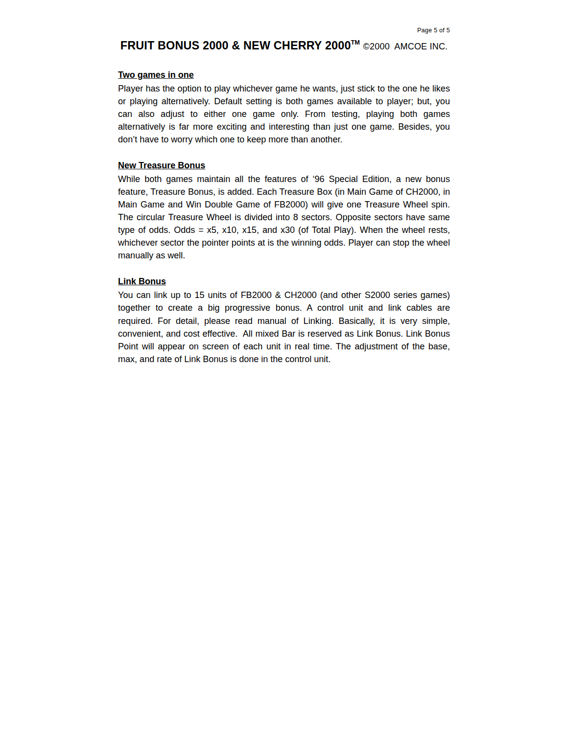Page 5 of 5
FRUIT BONUS 2000 & NEW CHERRY 2000TM ©2000 AMCOE INC.
Two games in one
Player has the option to play whichever game he wants, just stick to the one he likes or playing alternatively. Default setting is both games available to player; but, you can also adjust to either one game only. From testing, playing both games alternatively is far more exciting and interesting than just one game. Besides, you don’t have to worry which one to keep more than another.
New Treasure Bonus
While both games maintain all the features of ‘96 Special Edition, a new bonus feature, Treasure Bonus, is added. Each Treasure Box (in Main Game of CH2000, in Main Game and Win Double Game of FB2000) will give one Treasure Wheel spin. The circular Treasure Wheel is divided into 8 sectors. Opposite sectors have same type of odds. Odds = x5, x10, x15, and x30 (of Total Play). When the wheel rests, whichever sector the pointer points at is the winning odds. Player can stop the wheel manually as well.
Link Bonus
You can link up to 15 units of FB2000 & CH2000 (and other S2000 series games) together to create a big progressive bonus. A control unit and link cables are required. For detail, please read manual of Linking. Basically, it is very simple, convenient, and cost effective. All mixed Bar is reserved as Link Bonus. Link Bonus Point will appear on screen of each unit in real time. The adjustment of the base, max, and rate of Link Bonus is done in the control unit.